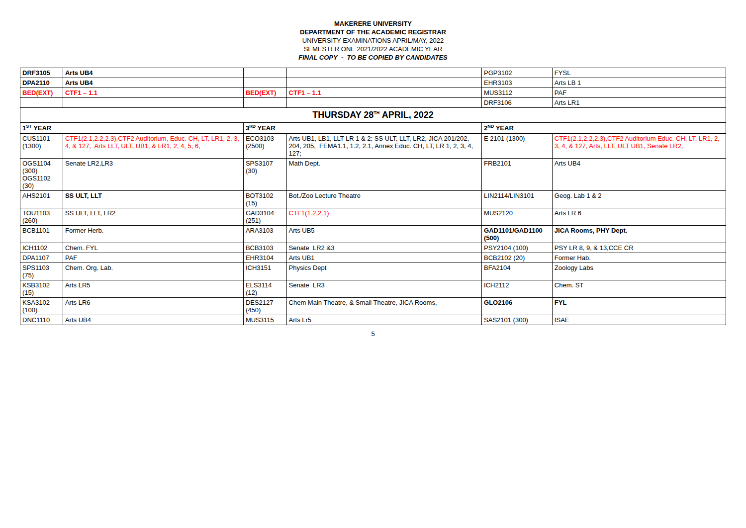MAKERERE UNIVERSITY
DEPARTMENT OF THE ACADEMIC REGISTRAR
UNIVERSITY EXAMINATIONS APRIL/MAY, 2022
SEMESTER ONE 2021/2022 ACADEMIC YEAR
FINAL COPY - TO BE COPIED BY CANDIDATES
| DRF3105 | Arts UB4 | | | PGP3102 | FYSL |
| DPA2110 | Arts UB4 | | | EHR3103 | Arts LB 1 |
| BED(EXT) | CTF1 – 1.1 | BED(EXT) | CTF1 – 1.1 | MUS3112 | PAF |
| | | | | DRF3106 | Arts LR1 |
| THURSDAY 28 TH APRIL, 2022 |
| 1 ST YEAR | 3 RD YEAR | 2 ND YEAR |
| CUS1101 (1300) | CTF1(2.1,2.2,2.3),CTF2 Auditorium, Educ. CH, LT, LR1, 2, 3, 4, & 127, Arts LLT, ULT, UB1, & LR1, 2, 4, 5, 6, | ECO3103 (2500) | Arts UB1, LB1, LLT LR 1 & 2; SS ULT, LLT, LR2, JICA 201/202, 204, 205, FEMA1.1, 1.2, 2.1, Annex Educ. CH, LT, LR 1, 2, 3, 4, 127; | E 2101 (1300) | CTF1(2.1,2.2,2.3),CTF2 Auditorium Educ. CH, LT, LR1, 2, 3, 4, & 127, Arts, LLT, ULT UB1, Senate LR2, |
| OGS1104 (300) OGS1102 (30) | Senate LR2,LR3 | SPS3107 (30) | Math Dept. | FRB2101 | Arts UB4 |
| AHS2101 | SS ULT, LLT | BOT3102 (15) | Bot./Zoo Lecture Theatre | LIN2114/LIN3101 | Geog. Lab 1 & 2 |
| TOU1103 (260) | SS ULT, LLT, LR2 | GAD3104 (251) | CTF1(1.2,2.1) | MUS2120 | Arts LR 6 |
| BCB1101 | Former Herb. | ARA3103 | Arts UB5 | GAD1101/GAD1100 (500) | JICA Rooms, PHY Dept. |
| ICH1102 | Chem. FYL | BCB3103 | Senate LR2 &3 | PSY2104 (100) | PSY LR 8, 9, & 13,CCE CR |
| DPA1107 | PAF | EHR3104 | Arts UB1 | BCB2102 (20) | Former Hab. |
| SPS1103 (75) | Chem. Org. Lab. | ICH3151 | Physics Dept | BFA2104 | Zoology Labs |
| KSB3102 (15) | Arts LR5 | ELS3114 (12) | Senate LR3 | ICH2112 | Chem. ST |
| KSA3102 (100) | Arts LR6 | DES2127 (450) | Chem Main Theatre, & Small Theatre, JICA Rooms, | GLO2106 | FYL |
| DNC1110 | Arts UB4 | MUS3115 | Arts Lr5 | SAS2101 (300) | ISAE |
5